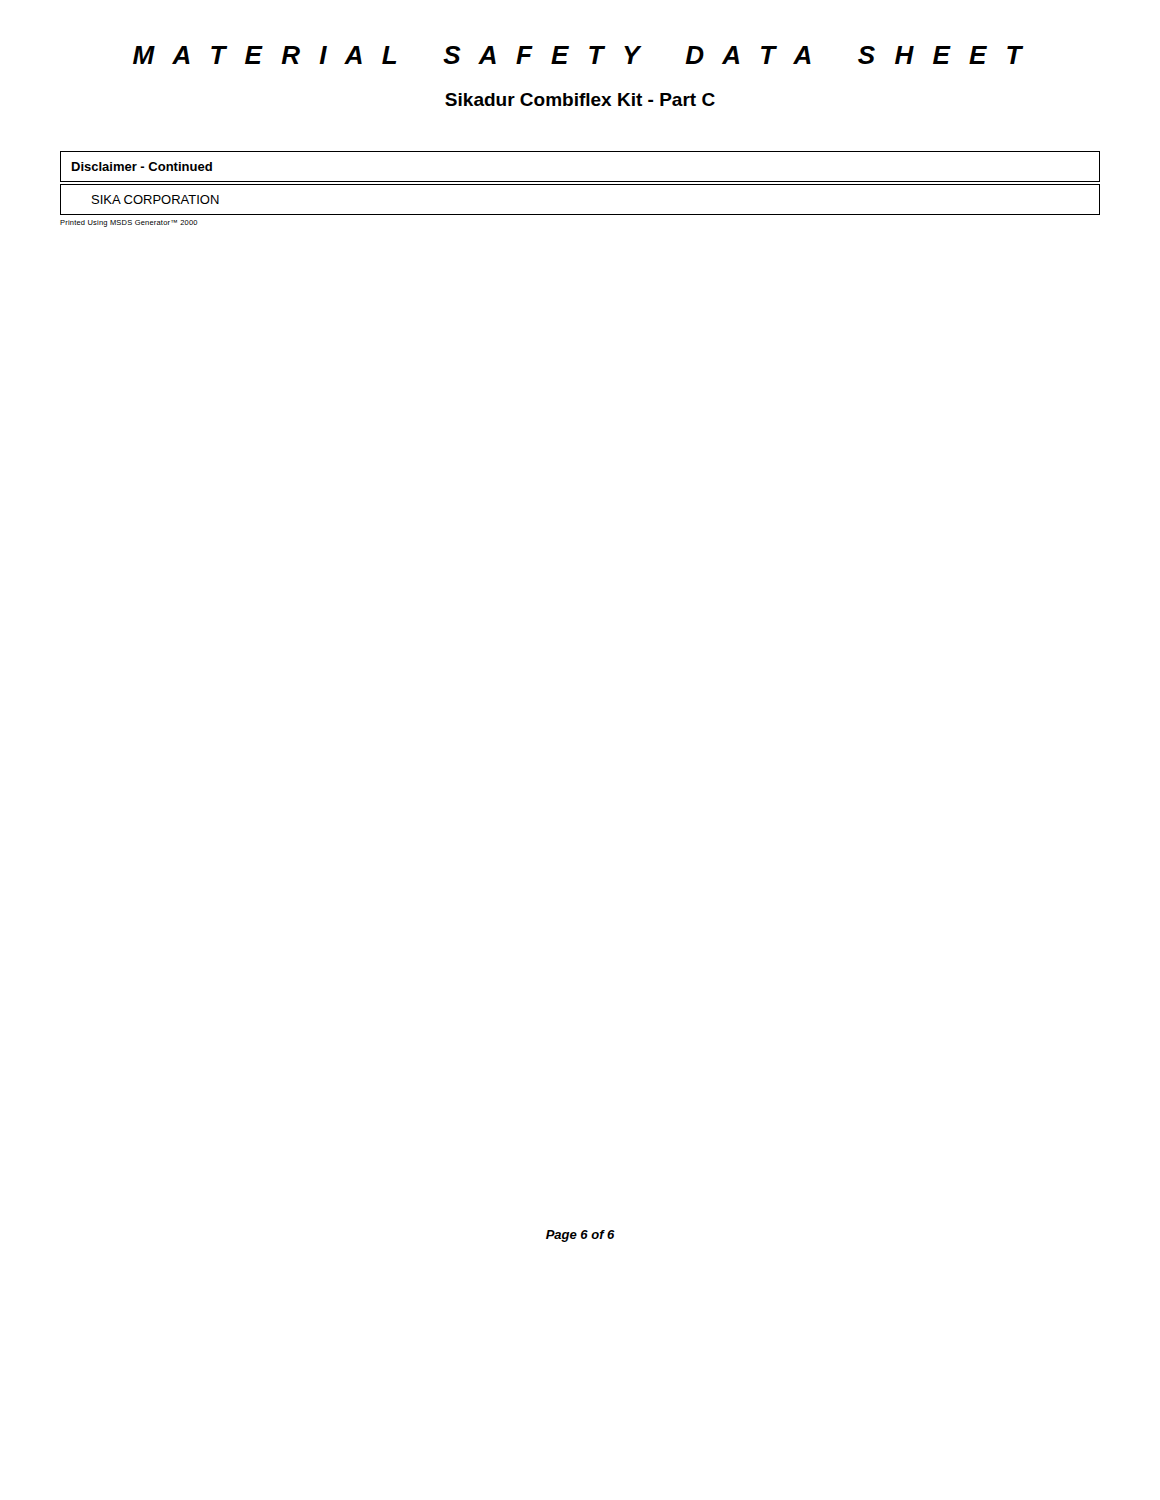M A T E R I A L S A F E T Y D A T A S H E E T
Sikadur Combiflex Kit - Part C
| Disclaimer - Continued |
| SIKA CORPORATION |
Printed Using MSDS Generator™ 2000
Page 6 of 6